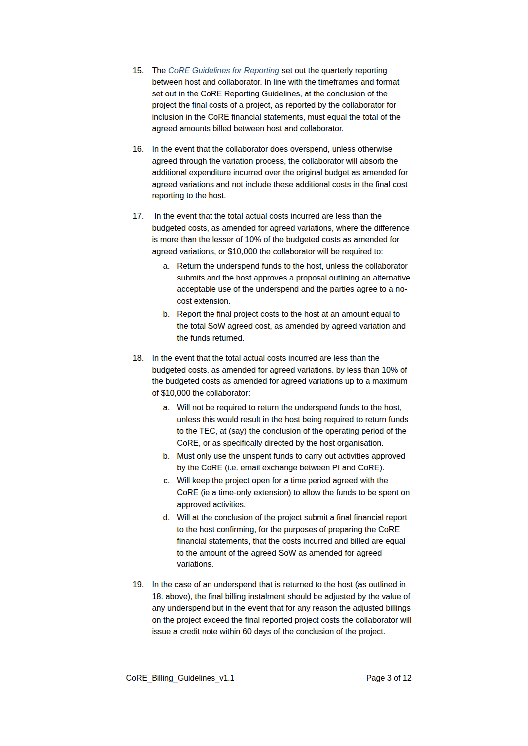The CoRE Guidelines for Reporting set out the quarterly reporting between host and collaborator. In line with the timeframes and format set out in the CoRE Reporting Guidelines, at the conclusion of the project the final costs of a project, as reported by the collaborator for inclusion in the CoRE financial statements, must equal the total of the agreed amounts billed between host and collaborator.
In the event that the collaborator does overspend, unless otherwise agreed through the variation process, the collaborator will absorb the additional expenditure incurred over the original budget as amended for agreed variations and not include these additional costs in the final cost reporting to the host.
In the event that the total actual costs incurred are less than the budgeted costs, as amended for agreed variations, where the difference is more than the lesser of 10% of the budgeted costs as amended for agreed variations, or $10,000 the collaborator will be required to:
Return the underspend funds to the host, unless the collaborator submits and the host approves a proposal outlining an alternative acceptable use of the underspend and the parties agree to a no-cost extension.
Report the final project costs to the host at an amount equal to the total SoW agreed cost, as amended by agreed variation and the funds returned.
In the event that the total actual costs incurred are less than the budgeted costs, as amended for agreed variations, by less than 10% of the budgeted costs as amended for agreed variations up to a maximum of $10,000 the collaborator:
Will not be required to return the underspend funds to the host, unless this would result in the host being required to return funds to the TEC, at (say) the conclusion of the operating period of the CoRE, or as specifically directed by the host organisation.
Must only use the unspent funds to carry out activities approved by the CoRE (i.e. email exchange between PI and CoRE).
Will keep the project open for a time period agreed with the CoRE (ie a time-only extension) to allow the funds to be spent on approved activities.
Will at the conclusion of the project submit a final financial report to the host confirming, for the purposes of preparing the CoRE financial statements, that the costs incurred and billed are equal to the amount of the agreed SoW as amended for agreed variations.
In the case of an underspend that is returned to the host (as outlined in 18. above), the final billing instalment should be adjusted by the value of any underspend but in the event that for any reason the adjusted billings on the project exceed the final reported project costs the collaborator will issue a credit note within 60 days of the conclusion of the project.
CoRE_Billing_Guidelines_v1.1
Page 3 of 12